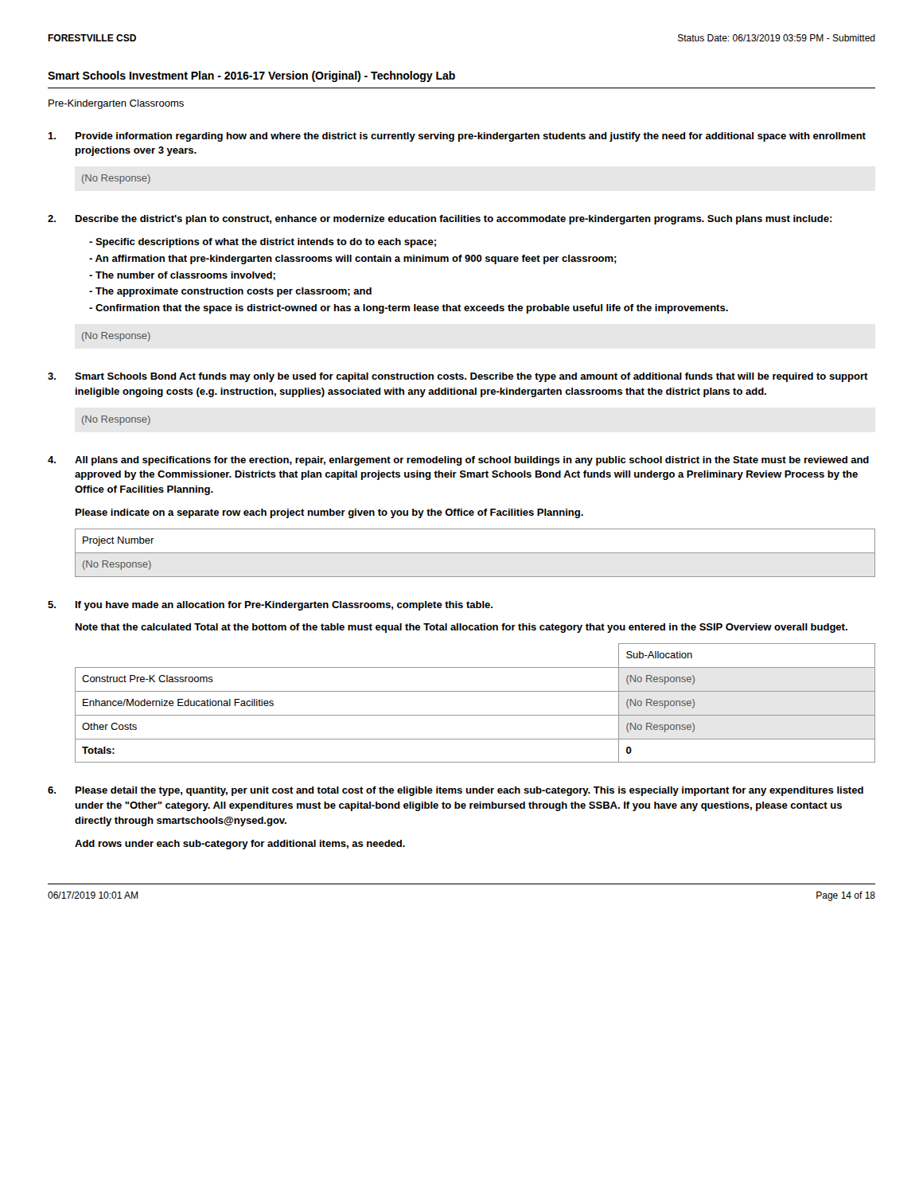FORESTVILLE CSD
Status Date: 06/13/2019 03:59 PM - Submitted
Smart Schools Investment Plan - 2016-17 Version (Original) - Technology Lab
Pre-Kindergarten Classrooms
Provide information regarding how and where the district is currently serving pre-kindergarten students and justify the need for additional space with enrollment projections over 3 years.
(No Response)
Describe the district's plan to construct, enhance or modernize education facilities to accommodate pre-kindergarten programs. Such plans must include:
- Specific descriptions of what the district intends to do to each space;
- An affirmation that pre-kindergarten classrooms will contain a minimum of 900 square feet per classroom;
- The number of classrooms involved;
- The approximate construction costs per classroom; and
- Confirmation that the space is district-owned or has a long-term lease that exceeds the probable useful life of the improvements.
(No Response)
Smart Schools Bond Act funds may only be used for capital construction costs. Describe the type and amount of additional funds that will be required to support ineligible ongoing costs (e.g. instruction, supplies) associated with any additional pre-kindergarten classrooms that the district plans to add.
(No Response)
All plans and specifications for the erection, repair, enlargement or remodeling of school buildings in any public school district in the State must be reviewed and approved by the Commissioner. Districts that plan capital projects using their Smart Schools Bond Act funds will undergo a Preliminary Review Process by the Office of Facilities Planning.
Please indicate on a separate row each project number given to you by the Office of Facilities Planning.
| Project Number |
| --- |
| (No Response) |
If you have made an allocation for Pre-Kindergarten Classrooms, complete this table.
Note that the calculated Total at the bottom of the table must equal the Total allocation for this category that you entered in the SSIP Overview overall budget.
| | Sub-Allocation |
| --- | --- |
| Construct Pre-K Classrooms | (No Response) |
| Enhance/Modernize Educational Facilities | (No Response) |
| Other Costs | (No Response) |
| Totals: | 0 |
Please detail the type, quantity, per unit cost and total cost of the eligible items under each sub-category. This is especially important for any expenditures listed under the "Other" category. All expenditures must be capital-bond eligible to be reimbursed through the SSBA. If you have any questions, please contact us directly through smartschools@nysed.gov.
Add rows under each sub-category for additional items, as needed.
06/17/2019 10:01 AM
Page 14 of 18